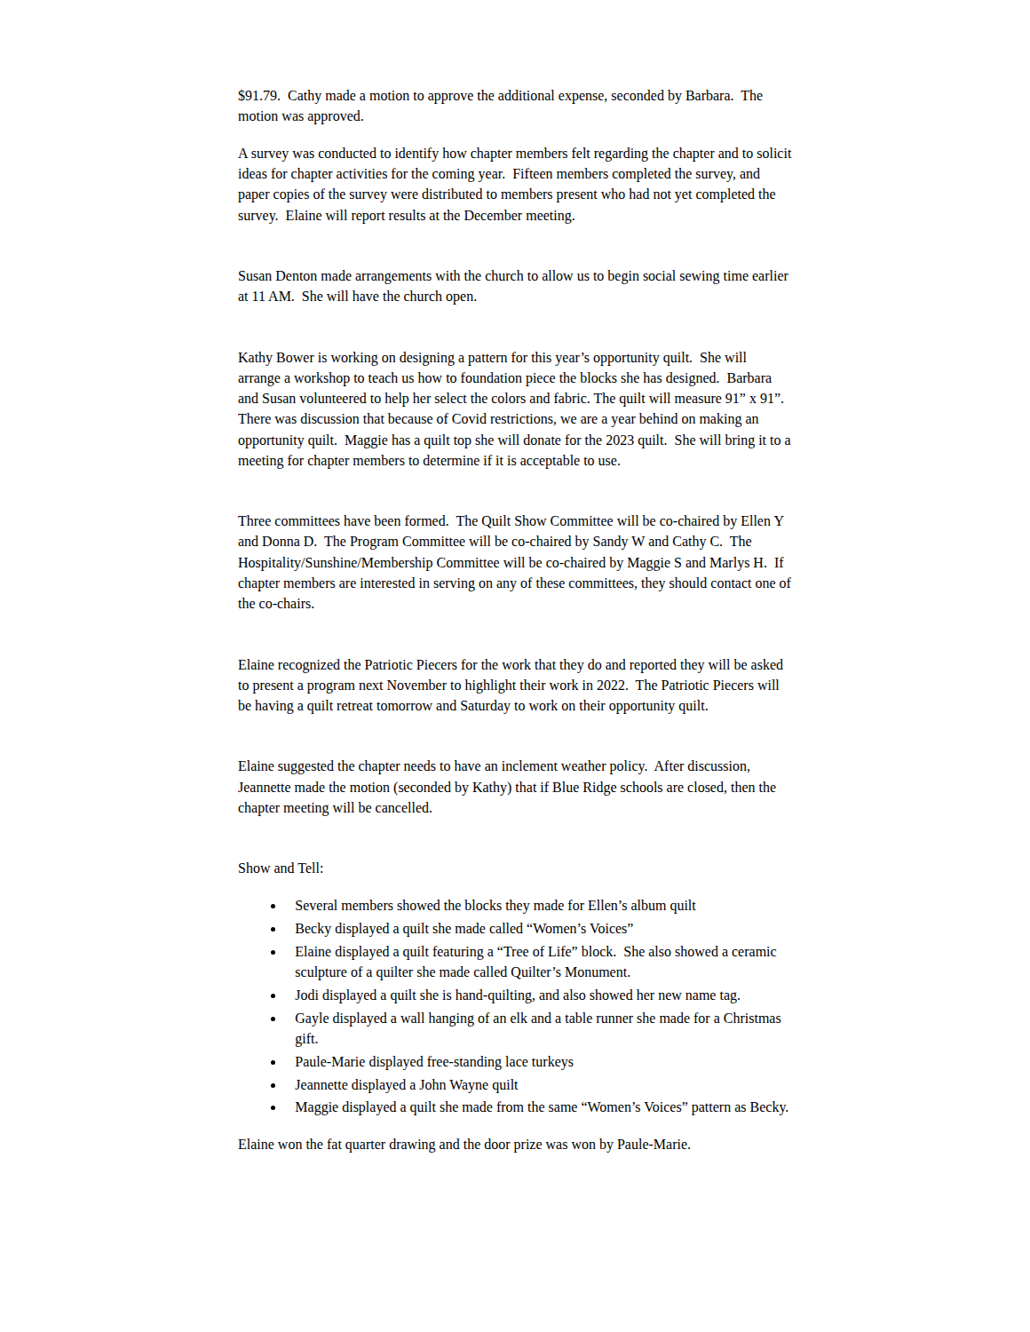$91.79. Cathy made a motion to approve the additional expense, seconded by Barbara. The motion was approved.
A survey was conducted to identify how chapter members felt regarding the chapter and to solicit ideas for chapter activities for the coming year. Fifteen members completed the survey, and paper copies of the survey were distributed to members present who had not yet completed the survey. Elaine will report results at the December meeting.
Susan Denton made arrangements with the church to allow us to begin social sewing time earlier at 11 AM. She will have the church open.
Kathy Bower is working on designing a pattern for this year’s opportunity quilt. She will arrange a workshop to teach us how to foundation piece the blocks she has designed. Barbara and Susan volunteered to help her select the colors and fabric. The quilt will measure 91” x 91”. There was discussion that because of Covid restrictions, we are a year behind on making an opportunity quilt. Maggie has a quilt top she will donate for the 2023 quilt. She will bring it to a meeting for chapter members to determine if it is acceptable to use.
Three committees have been formed. The Quilt Show Committee will be co-chaired by Ellen Y and Donna D. The Program Committee will be co-chaired by Sandy W and Cathy C. The Hospitality/Sunshine/Membership Committee will be co-chaired by Maggie S and Marlys H. If chapter members are interested in serving on any of these committees, they should contact one of the co-chairs.
Elaine recognized the Patriotic Piecers for the work that they do and reported they will be asked to present a program next November to highlight their work in 2022. The Patriotic Piecers will be having a quilt retreat tomorrow and Saturday to work on their opportunity quilt.
Elaine suggested the chapter needs to have an inclement weather policy. After discussion, Jeannette made the motion (seconded by Kathy) that if Blue Ridge schools are closed, then the chapter meeting will be cancelled.
Show and Tell:
Several members showed the blocks they made for Ellen’s album quilt
Becky displayed a quilt she made called “Women’s Voices”
Elaine displayed a quilt featuring a “Tree of Life” block. She also showed a ceramic sculpture of a quilter she made called Quilter’s Monument.
Jodi displayed a quilt she is hand-quilting, and also showed her new name tag.
Gayle displayed a wall hanging of an elk and a table runner she made for a Christmas gift.
Paule-Marie displayed free-standing lace turkeys
Jeannette displayed a John Wayne quilt
Maggie displayed a quilt she made from the same “Women’s Voices” pattern as Becky.
Elaine won the fat quarter drawing and the door prize was won by Paule-Marie.